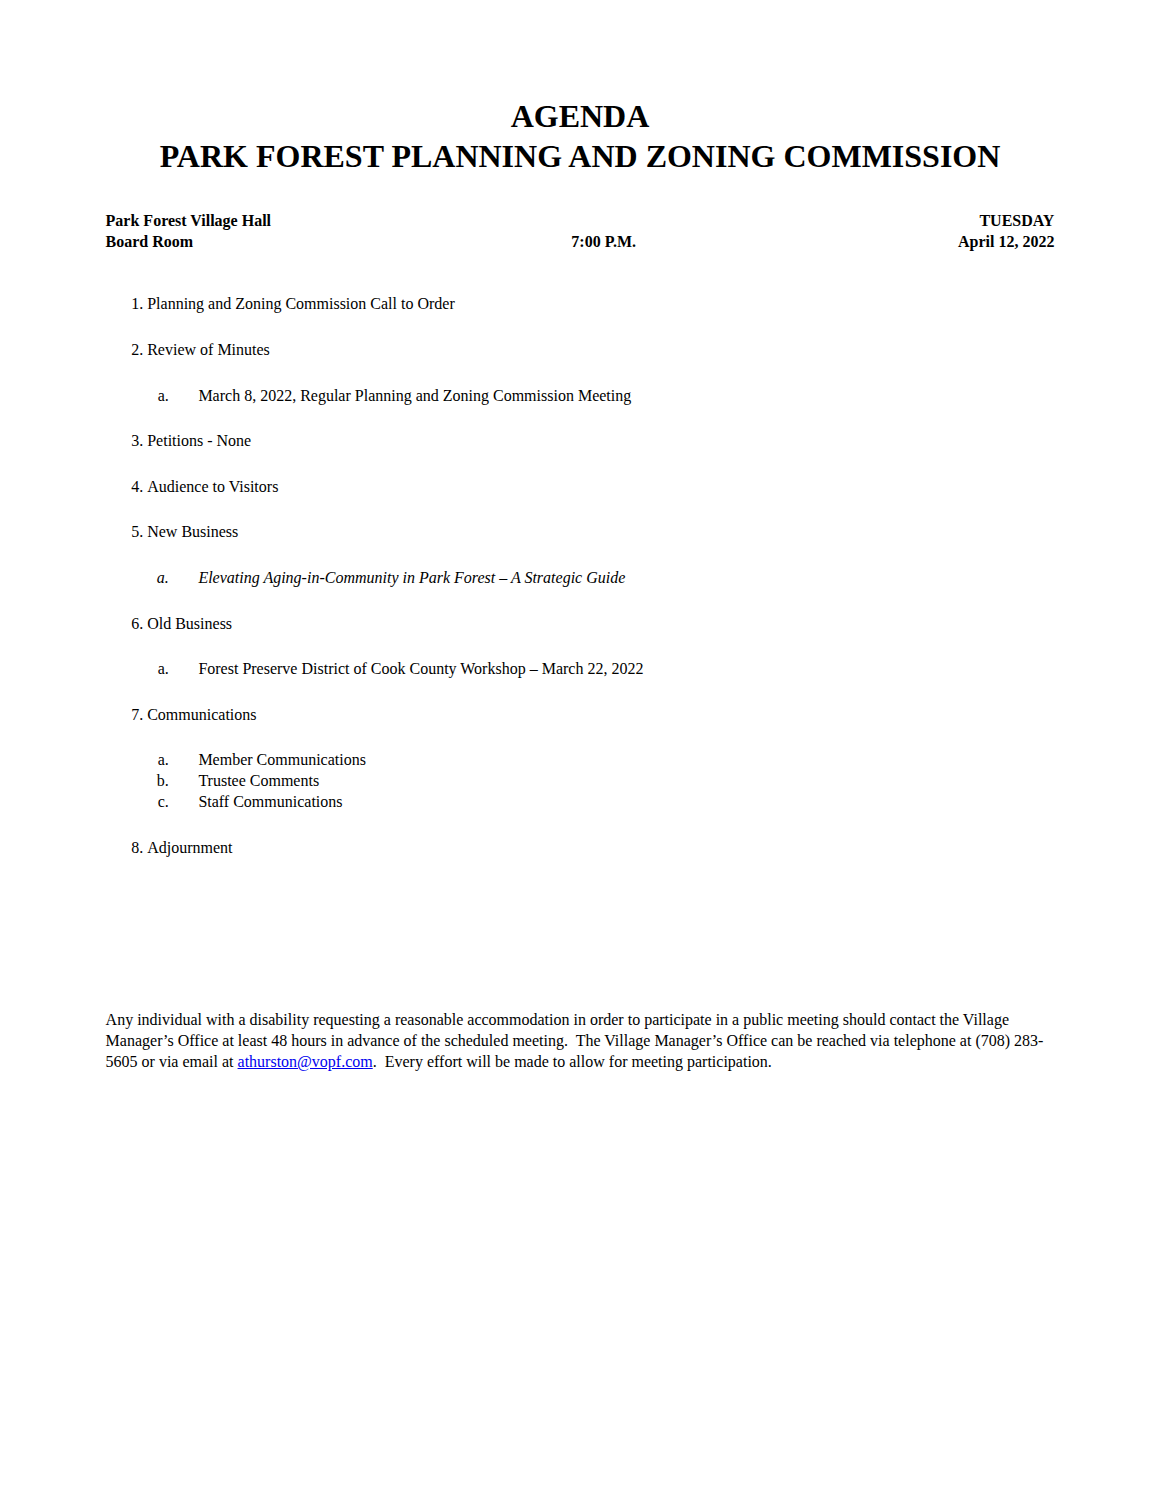AGENDA PARK FOREST PLANNING AND ZONING COMMISSION
| Park Forest Village Hall | | TUESDAY |
| Board Room | 7:00 P.M. | April 12, 2022 |
Planning and Zoning Commission Call to Order
Review of Minutes
March 8, 2022, Regular Planning and Zoning Commission Meeting
Petitions - None
Audience to Visitors
New Business
Elevating Aging-in-Community in Park Forest – A Strategic Guide
Old Business
Forest Preserve District of Cook County Workshop – March 22, 2022
Communications
Member Communications
Trustee Comments
Staff Communications
Adjournment
Any individual with a disability requesting a reasonable accommodation in order to participate in a public meeting should contact the Village Manager’s Office at least 48 hours in advance of the scheduled meeting. The Village Manager’s Office can be reached via telephone at (708) 283-5605 or via email at athurston@vopf.com. Every effort will be made to allow for meeting participation.